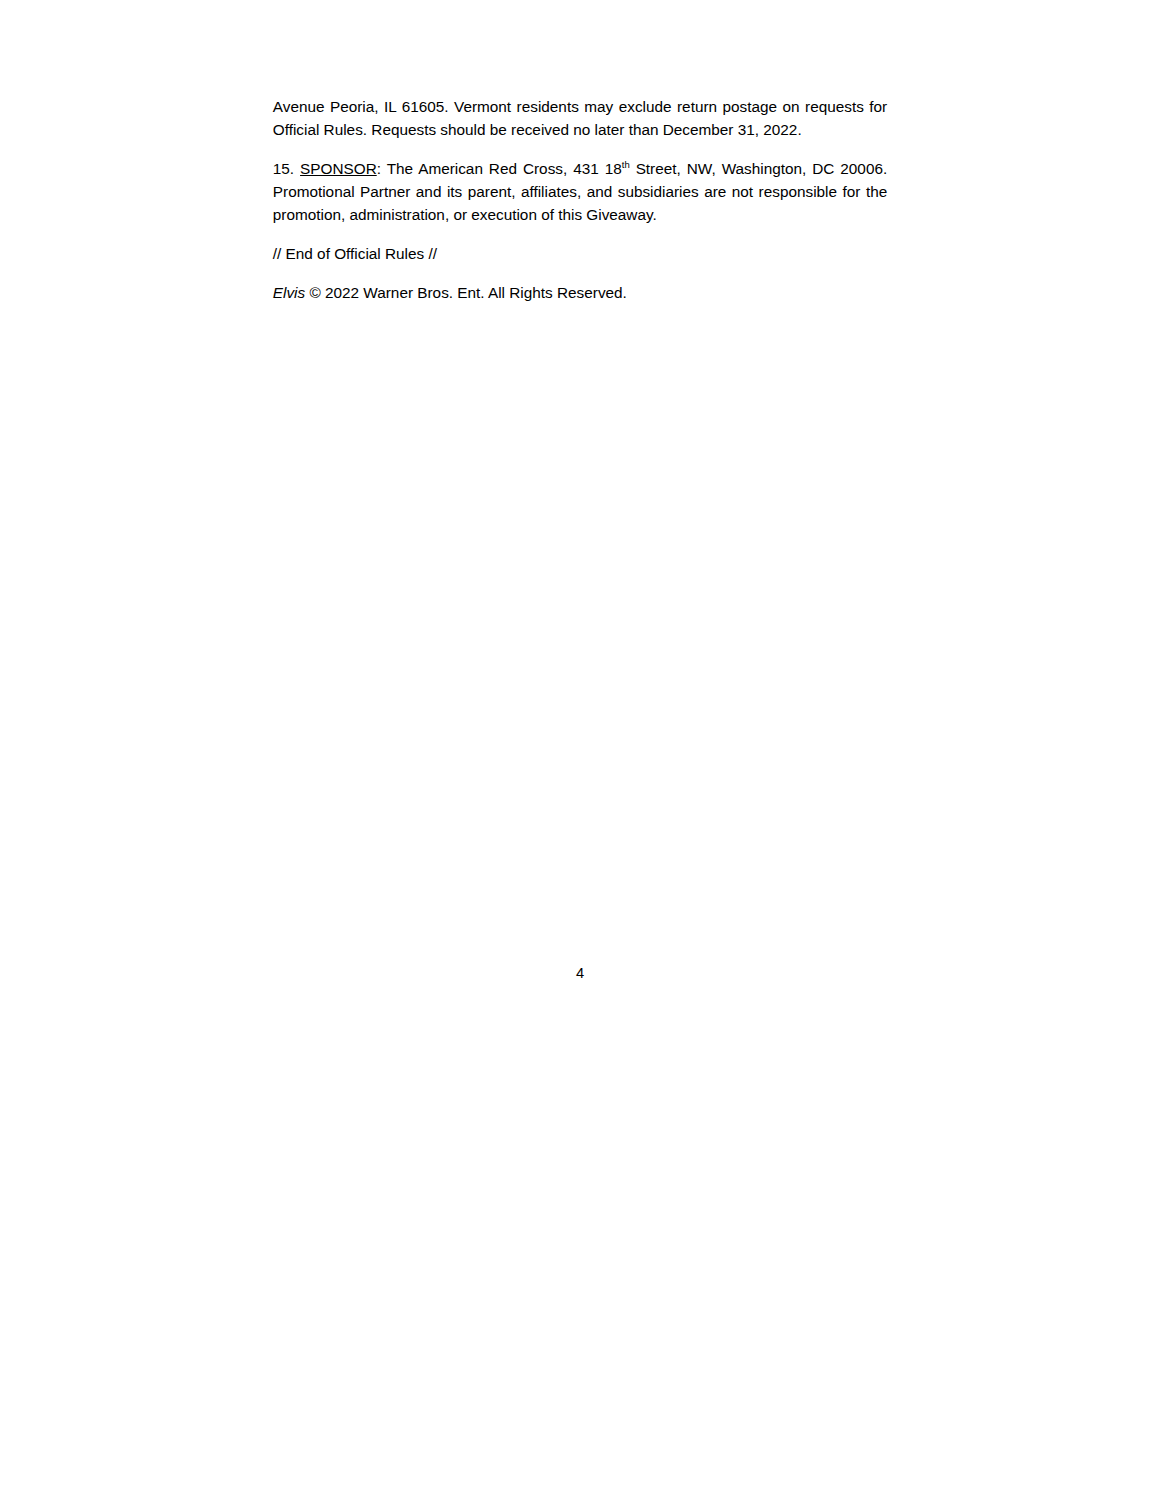Avenue Peoria, IL 61605. Vermont residents may exclude return postage on requests for Official Rules. Requests should be received no later than December 31, 2022.
15. SPONSOR: The American Red Cross, 431 18th Street, NW, Washington, DC 20006. Promotional Partner and its parent, affiliates, and subsidiaries are not responsible for the promotion, administration, or execution of this Giveaway.
// End of Official Rules //
Elvis © 2022 Warner Bros. Ent. All Rights Reserved.
4